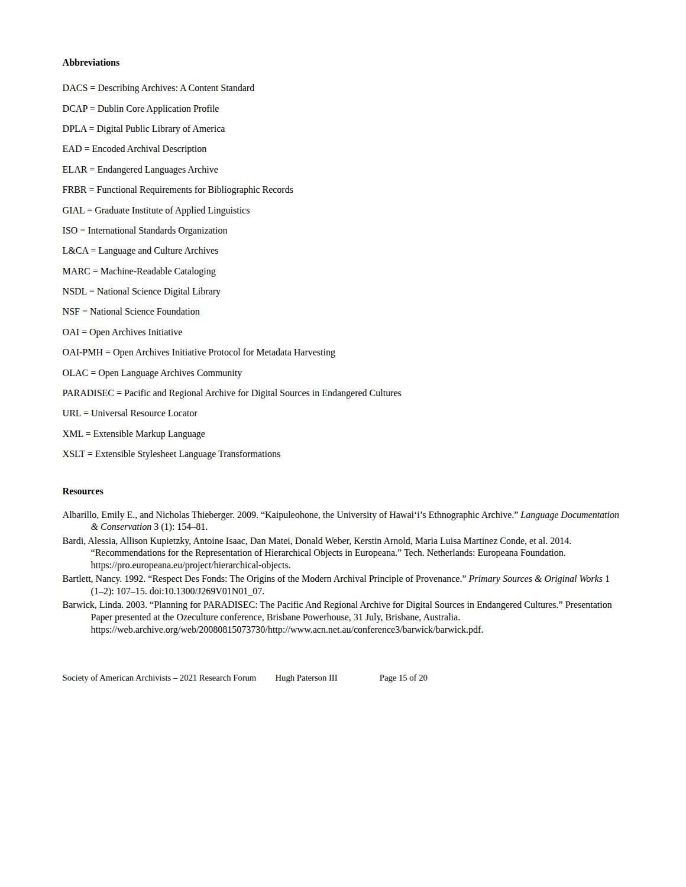Abbreviations
DACS = Describing Archives: A Content Standard
DCAP = Dublin Core Application Profile
DPLA = Digital Public Library of America
EAD = Encoded Archival Description
ELAR = Endangered Languages Archive
FRBR = Functional Requirements for Bibliographic Records
GIAL = Graduate Institute of Applied Linguistics
ISO = International Standards Organization
L&CA = Language and Culture Archives
MARC = Machine-Readable Cataloging
NSDL = National Science Digital Library
NSF = National Science Foundation
OAI = Open Archives Initiative
OAI-PMH = Open Archives Initiative Protocol for Metadata Harvesting
OLAC = Open Language Archives Community
PARADISEC = Pacific and Regional Archive for Digital Sources in Endangered Cultures
URL = Universal Resource Locator
XML = Extensible Markup Language
XSLT = Extensible Stylesheet Language Transformations
Resources
Albarillo, Emily E., and Nicholas Thieberger. 2009. “Kaipuleohone, the University of Hawai‘i’s Ethnographic Archive.” Language Documentation & Conservation 3 (1): 154–81.
Bardi, Alessia, Allison Kupietzky, Antoine Isaac, Dan Matei, Donald Weber, Kerstin Arnold, Maria Luisa Martinez Conde, et al. 2014. “Recommendations for the Representation of Hierarchical Objects in Europeana.” Tech. Netherlands: Europeana Foundation. https://pro.europeana.eu/project/hierarchical-objects.
Bartlett, Nancy. 1992. “Respect Des Fonds: The Origins of the Modern Archival Principle of Provenance.” Primary Sources & Original Works 1 (1–2): 107–15. doi:10.1300/J269V01N01_07.
Barwick, Linda. 2003. “Planning for PARADISEC: The Pacific And Regional Archive for Digital Sources in Endangered Cultures.” Presentation Paper presented at the Ozeculture conference, Brisbane Powerhouse, 31 July, Brisbane, Australia. https://web.archive.org/web/20080815073730/http://www.acn.net.au/conference3/barwick/barwick.pdf.
Society of American Archivists – 2021 Research Forum Hugh Paterson III Page 15 of 20